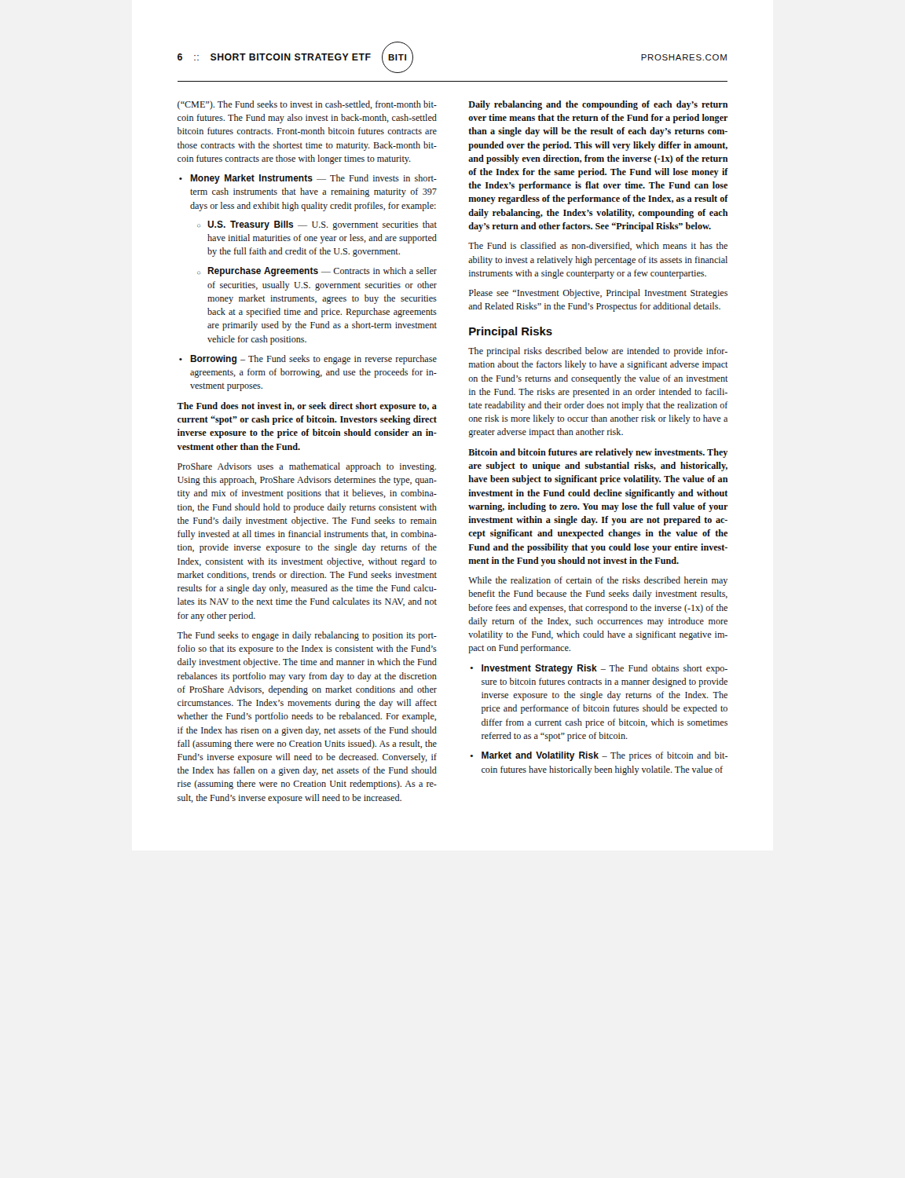6 :: SHORT BITCOIN STRATEGY ETF BITI
PROSHARES.COM
(“CME”). The Fund seeks to invest in cash-settled, front-month bitcoin futures. The Fund may also invest in back-month, cash-settled bitcoin futures contracts. Front-month bitcoin futures contracts are those contracts with the shortest time to maturity. Back-month bitcoin futures contracts are those with longer times to maturity.
Money Market Instruments — The Fund invests in short-term cash instruments that have a remaining maturity of 397 days or less and exhibit high quality credit profiles, for example:
U.S. Treasury Bills — U.S. government securities that have initial maturities of one year or less, and are supported by the full faith and credit of the U.S. government.
Repurchase Agreements — Contracts in which a seller of securities, usually U.S. government securities or other money market instruments, agrees to buy the securities back at a specified time and price. Repurchase agreements are primarily used by the Fund as a short-term investment vehicle for cash positions.
Borrowing – The Fund seeks to engage in reverse repurchase agreements, a form of borrowing, and use the proceeds for investment purposes.
The Fund does not invest in, or seek direct short exposure to, a current “spot” or cash price of bitcoin. Investors seeking direct inverse exposure to the price of bitcoin should consider an investment other than the Fund.
ProShare Advisors uses a mathematical approach to investing. Using this approach, ProShare Advisors determines the type, quantity and mix of investment positions that it believes, in combination, the Fund should hold to produce daily returns consistent with the Fund’s daily investment objective. The Fund seeks to remain fully invested at all times in financial instruments that, in combination, provide inverse exposure to the single day returns of the Index, consistent with its investment objective, without regard to market conditions, trends or direction. The Fund seeks investment results for a single day only, measured as the time the Fund calculates its NAV to the next time the Fund calculates its NAV, and not for any other period.
The Fund seeks to engage in daily rebalancing to position its portfolio so that its exposure to the Index is consistent with the Fund’s daily investment objective. The time and manner in which the Fund rebalances its portfolio may vary from day to day at the discretion of ProShare Advisors, depending on market conditions and other circumstances. The Index’s movements during the day will affect whether the Fund’s portfolio needs to be rebalanced. For example, if the Index has risen on a given day, net assets of the Fund should fall (assuming there were no Creation Units issued). As a result, the Fund’s inverse exposure will need to be decreased. Conversely, if the Index has fallen on a given day, net assets of the Fund should rise (assuming there were no Creation Unit redemptions). As a result, the Fund’s inverse exposure will need to be increased.
Daily rebalancing and the compounding of each day’s return over time means that the return of the Fund for a period longer than a single day will be the result of each day’s returns compounded over the period. This will very likely differ in amount, and possibly even direction, from the inverse (-1x) of the return of the Index for the same period. The Fund will lose money if the Index’s performance is flat over time. The Fund can lose money regardless of the performance of the Index, as a result of daily rebalancing, the Index’s volatility, compounding of each day’s return and other factors. See “Principal Risks” below.
The Fund is classified as non-diversified, which means it has the ability to invest a relatively high percentage of its assets in financial instruments with a single counterparty or a few counterparties.
Please see “Investment Objective, Principal Investment Strategies and Related Risks” in the Fund’s Prospectus for additional details.
Principal Risks
The principal risks described below are intended to provide information about the factors likely to have a significant adverse impact on the Fund’s returns and consequently the value of an investment in the Fund. The risks are presented in an order intended to facilitate readability and their order does not imply that the realization of one risk is more likely to occur than another risk or likely to have a greater adverse impact than another risk.
Bitcoin and bitcoin futures are relatively new investments. They are subject to unique and substantial risks, and historically, have been subject to significant price volatility. The value of an investment in the Fund could decline significantly and without warning, including to zero. You may lose the full value of your investment within a single day. If you are not prepared to accept significant and unexpected changes in the value of the Fund and the possibility that you could lose your entire investment in the Fund you should not invest in the Fund.
While the realization of certain of the risks described herein may benefit the Fund because the Fund seeks daily investment results, before fees and expenses, that correspond to the inverse (-1x) of the daily return of the Index, such occurrences may introduce more volatility to the Fund, which could have a significant negative impact on Fund performance.
Investment Strategy Risk – The Fund obtains short exposure to bitcoin futures contracts in a manner designed to provide inverse exposure to the single day returns of the Index. The price and performance of bitcoin futures should be expected to differ from a current cash price of bitcoin, which is sometimes referred to as a “spot” price of bitcoin.
Market and Volatility Risk – The prices of bitcoin and bitcoin futures have historically been highly volatile. The value of